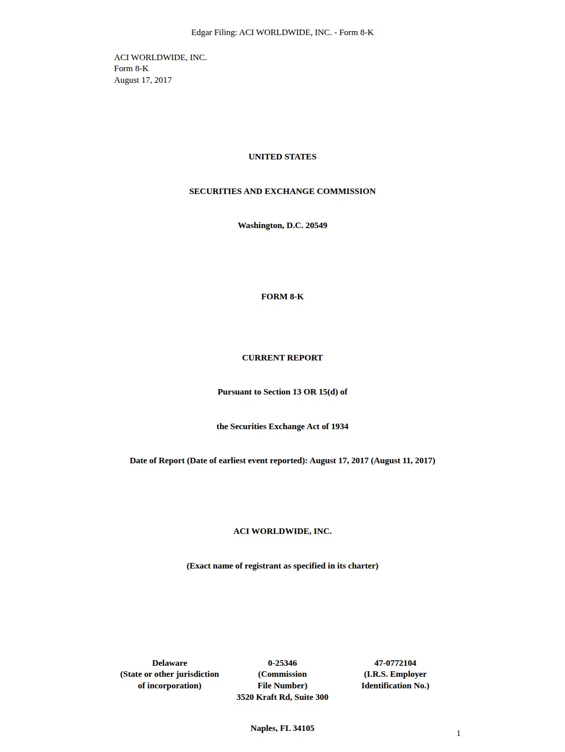Edgar Filing: ACI WORLDWIDE, INC. - Form 8-K
ACI WORLDWIDE, INC.
Form 8-K
August 17, 2017
UNITED STATES
SECURITIES AND EXCHANGE COMMISSION
Washington, D.C. 20549
FORM 8-K
CURRENT REPORT
Pursuant to Section 13 OR 15(d) of
the Securities Exchange Act of 1934
Date of Report (Date of earliest event reported): August 17, 2017 (August 11, 2017)
ACI WORLDWIDE, INC.
(Exact name of registrant as specified in its charter)
| Delaware | 0-25346 | 47-0772104 |
| (State or other jurisdiction | (Commission | (I.R.S. Employer |
| of incorporation) | File Number) | Identification No.) |
3520 Kraft Rd, Suite 300
Naples, FL 34105
1